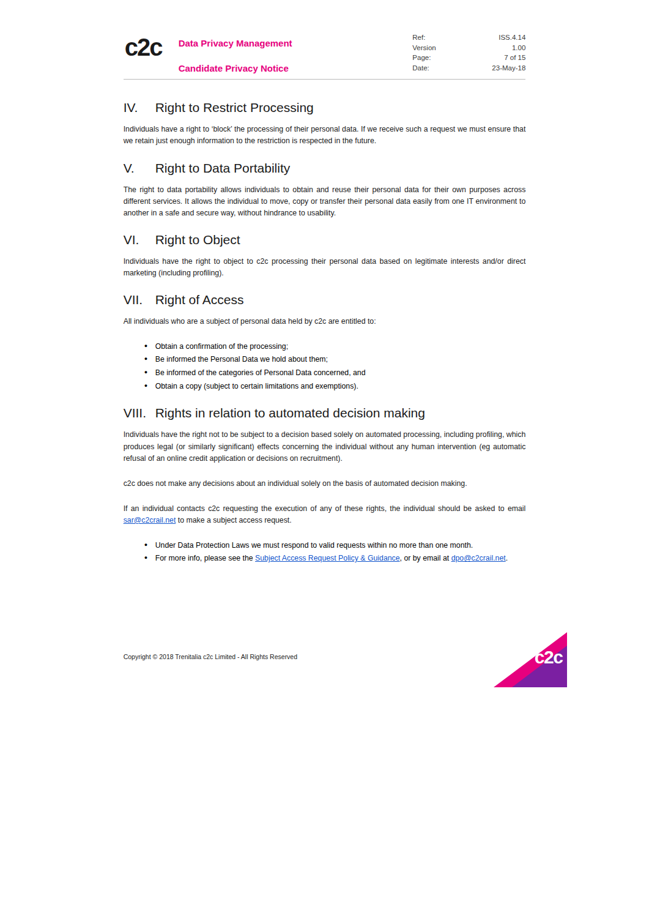c2c
Data Privacy Management
Candidate Privacy Notice
| Ref: | ISS.4.14 |
| Version | 1.00 |
| Page: | 7 of 15 |
| Date: | 23-May-18 |
IV. Right to Restrict Processing
Individuals have a right to ‘block’ the processing of their personal data. If we receive such a request we must ensure that we retain just enough information to the restriction is respected in the future.
V. Right to Data Portability
The right to data portability allows individuals to obtain and reuse their personal data for their own purposes across different services. It allows the individual to move, copy or transfer their personal data easily from one IT environment to another in a safe and secure way, without hindrance to usability.
VI. Right to Object
Individuals have the right to object to c2c processing their personal data based on legitimate interests and/or direct marketing (including profiling).
VII. Right of Access
All individuals who are a subject of personal data held by c2c are entitled to:
Obtain a confirmation of the processing;
Be informed the Personal Data we hold about them;
Be informed of the categories of Personal Data concerned, and
Obtain a copy (subject to certain limitations and exemptions).
VIII. Rights in relation to automated decision making
Individuals have the right not to be subject to a decision based solely on automated processing, including profiling, which produces legal (or similarly significant) effects concerning the individual without any human intervention (eg automatic refusal of an online credit application or decisions on recruitment).
c2c does not make any decisions about an individual solely on the basis of automated decision making.
If an individual contacts c2c requesting the execution of any of these rights, the individual should be asked to email sar@c2crail.net to make a subject access request.
Under Data Protection Laws we must respond to valid requests within no more than one month.
For more info, please see the Subject Access Request Policy & Guidance, or by email at dpo@c2crail.net.
Copyright © 2018 Trenitalia c2c Limited - All Rights Reserved
c2c